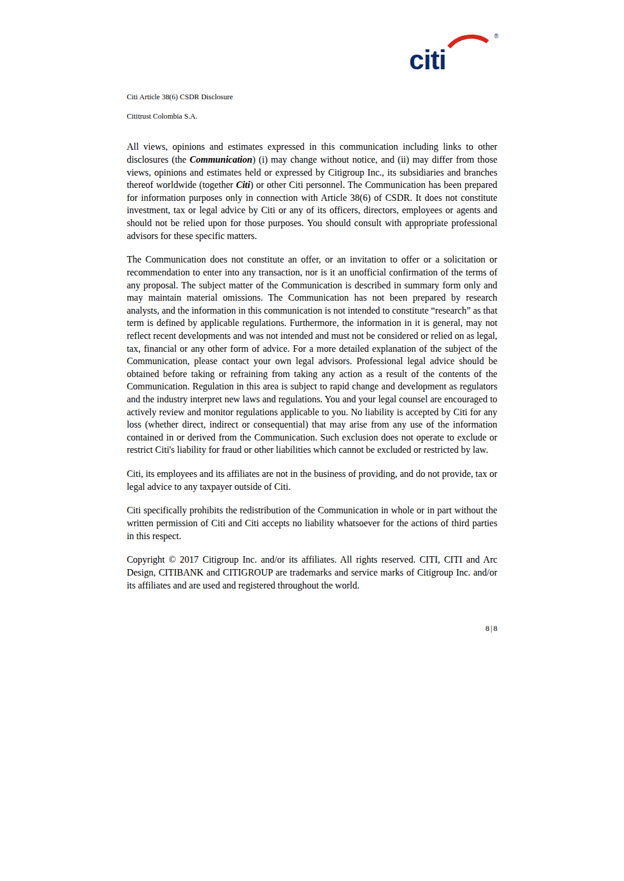citi ®
Citi Article 38(6) CSDR Disclosure
Cititrust Colombia S.A.
All views, opinions and estimates expressed in this communication including links to other disclosures (the Communication) (i) may change without notice, and (ii) may differ from those views, opinions and estimates held or expressed by Citigroup Inc., its subsidiaries and branches thereof worldwide (together Citi) or other Citi personnel. The Communication has been prepared for information purposes only in connection with Article 38(6) of CSDR. It does not constitute investment, tax or legal advice by Citi or any of its officers, directors, employees or agents and should not be relied upon for those purposes. You should consult with appropriate professional advisors for these specific matters.
The Communication does not constitute an offer, or an invitation to offer or a solicitation or recommendation to enter into any transaction, nor is it an unofficial confirmation of the terms of any proposal. The subject matter of the Communication is described in summary form only and may maintain material omissions. The Communication has not been prepared by research analysts, and the information in this communication is not intended to constitute “research” as that term is defined by applicable regulations. Furthermore, the information in it is general, may not reflect recent developments and was not intended and must not be considered or relied on as legal, tax, financial or any other form of advice. For a more detailed explanation of the subject of the Communication, please contact your own legal advisors. Professional legal advice should be obtained before taking or refraining from taking any action as a result of the contents of the Communication. Regulation in this area is subject to rapid change and development as regulators and the industry interpret new laws and regulations. You and your legal counsel are encouraged to actively review and monitor regulations applicable to you. No liability is accepted by Citi for any loss (whether direct, indirect or consequential) that may arise from any use of the information contained in or derived from the Communication. Such exclusion does not operate to exclude or restrict Citi's liability for fraud or other liabilities which cannot be excluded or restricted by law.
Citi, its employees and its affiliates are not in the business of providing, and do not provide, tax or legal advice to any taxpayer outside of Citi.
Citi specifically prohibits the redistribution of the Communication in whole or in part without the written permission of Citi and Citi accepts no liability whatsoever for the actions of third parties in this respect.
Copyright © 2017 Citigroup Inc. and/or its affiliates. All rights reserved. CITI, CITI and Arc Design, CITIBANK and CITIGROUP are trademarks and service marks of Citigroup Inc. and/or its affiliates and are used and registered throughout the world.
8|8